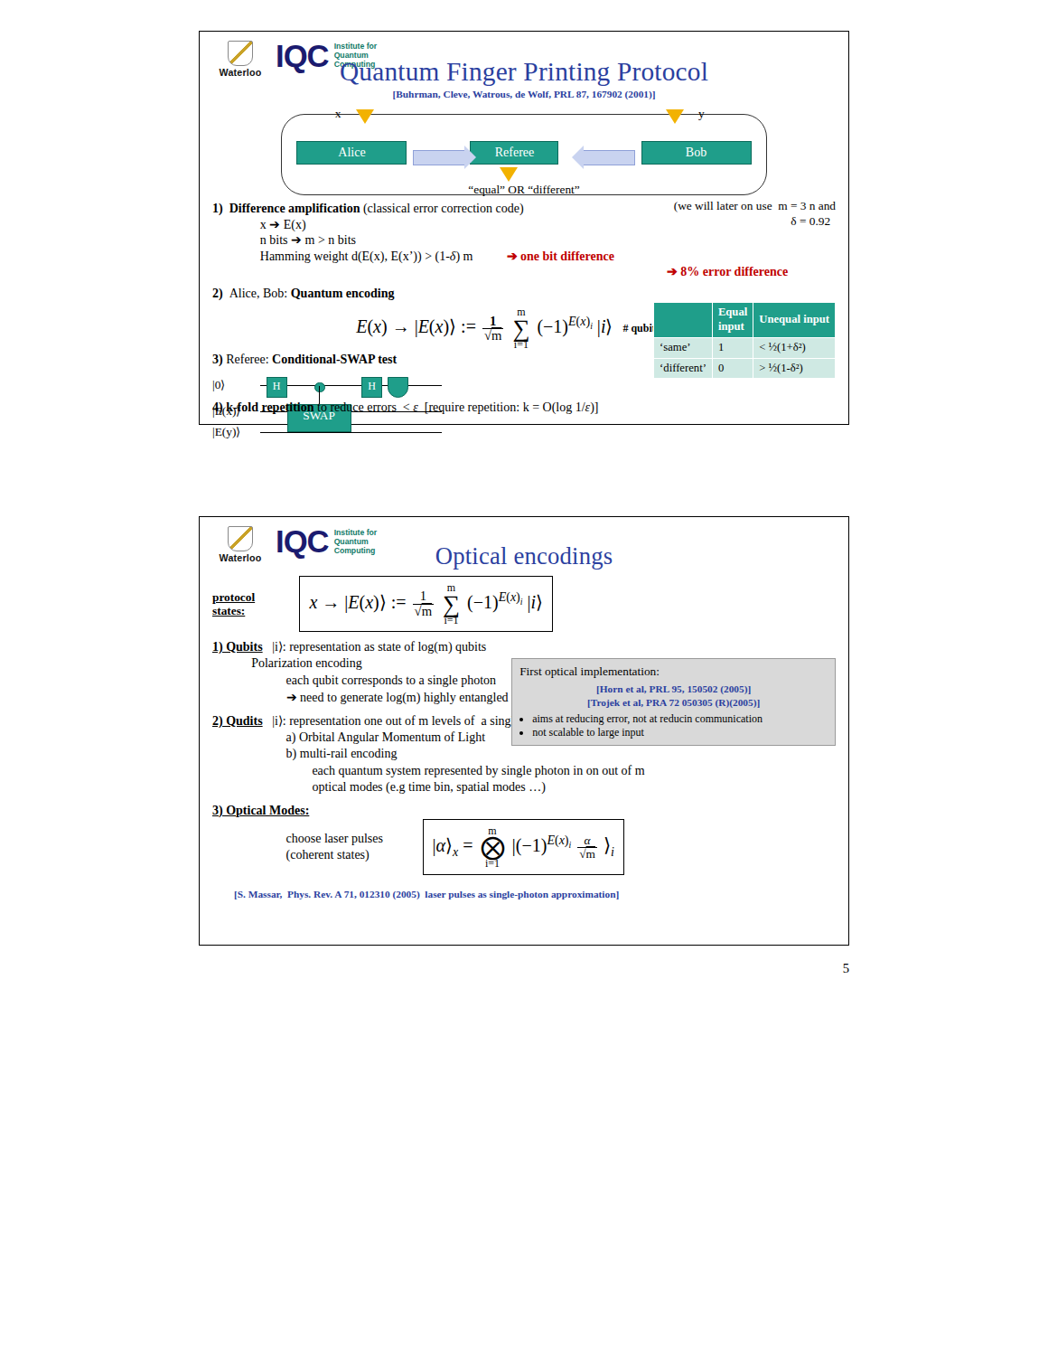Waterloo
IQC
Institute for
Quantum
Computing
Quantum Finger Printing Protocol
[Buhrman, Cleve, Watrous, de Wolf, PRL 87, 167902 (2001)]
x
y
Alice
Referee
Bob
“equal” OR “different”
(we will later on use m = 3 n and
δ = 0.92
1) Difference amplification (classical error correction code)
x ➔ E(x)
n bits ➔ m > n bits
Hamming weight d(E(x), E(x’)) > (1-δ) m ➔ one bit difference
➔ 8% error difference
2) Alice, Bob: Quantum encoding
E(x) → |E(x)⟩ := 1√m m∑i=1 (−1)E(x)i |i⟩ # qubits: log m
3) Referee: Conditional-SWAP test
|0⟩
|E(x)⟩
|E(y)⟩
H
SWAP
H
| | Equal input | Unequal input |
| --- | --- | --- |
| ‘same’ | 1 | < ½(1+δ²) |
| ‘different’ | 0 | > ½(1-δ²) |
4) k-fold repetition to reduce errors < ε [require repetition: k = O(log 1/ε)]
Waterloo
IQC
Institute for
Quantum
Computing
Optical encodings
protocol
states:
x → |E(x)⟩ := 1√m m∑i=1 (−1)E(x)i |i⟩
1) Qubits |i⟩: representation as state of log(m) qubits
Polarization encoding
each qubit corresponds to a single photon
➔ need to generate log(m) highly entangled photons
2) Qudits |i⟩: representation one out of m levels of a single quantum system
a) Orbital Angular Momentum of Light
b) multi-rail encoding
each quantum system represented by single photon in on out of m
optical modes (e.g time bin, spatial modes …)
3) Optical Modes:
choose laser pulses
(coherent states)
|α⟩x = m⨂i=1 |(−1)E(x)i α√m ⟩i
[S. Massar, Phys. Rev. A 71, 012310 (2005) laser pulses as single-photon approximation]
First optical implementation:
[Horn et al, PRL 95, 150502 (2005)]
[Trojek et al, PRA 72 050305 (R)(2005)]
aims at reducing error, not at reducin communication
not scalable to large input
5